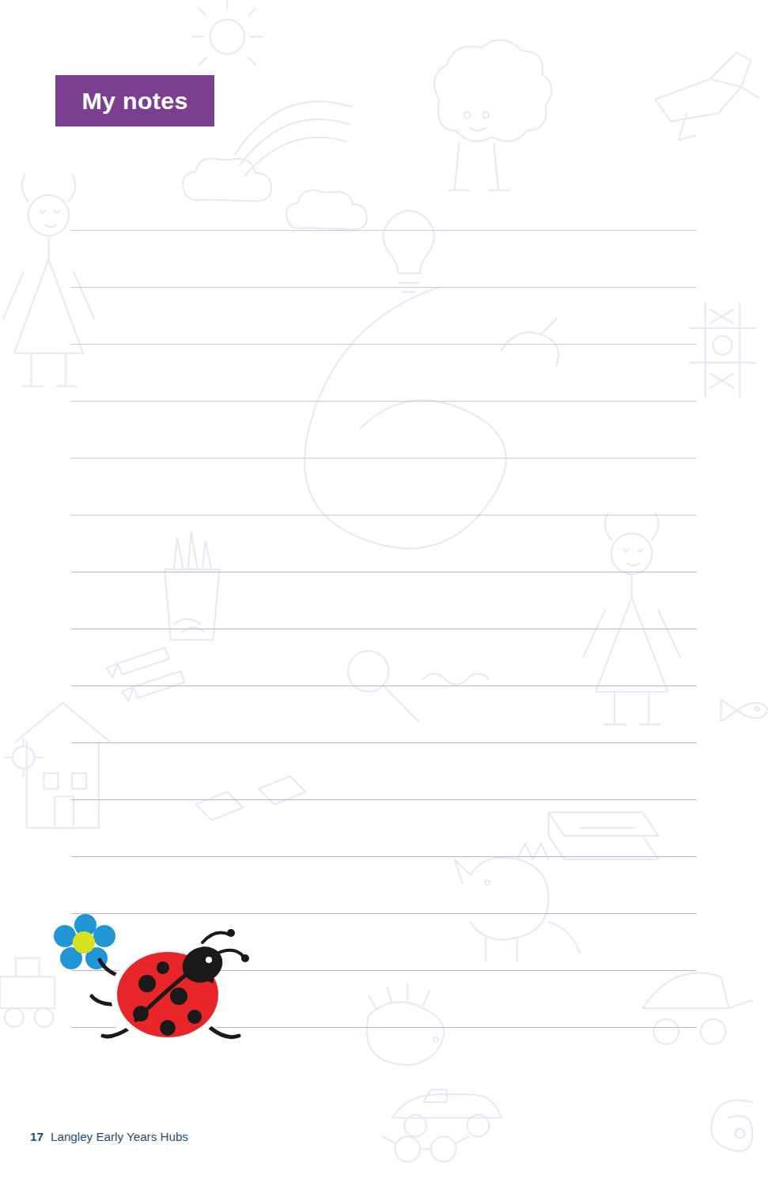My notes
17 Langley Early Years Hubs